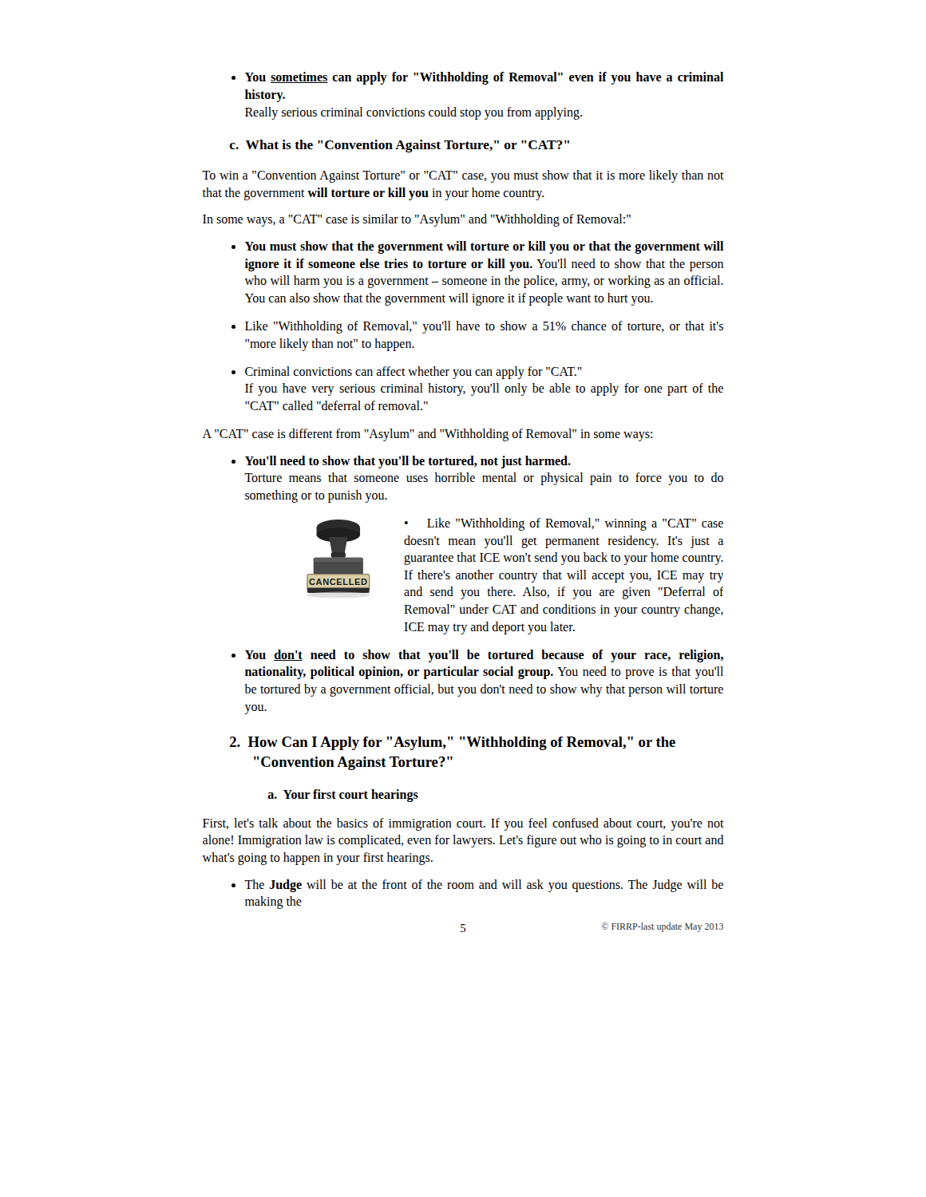You sometimes can apply for "Withholding of Removal" even if you have a criminal history.
Really serious criminal convictions could stop you from applying.
c. What is the "Convention Against Torture," or "CAT?"
To win a "Convention Against Torture" or "CAT" case, you must show that it is more likely than not that the government will torture or kill you in your home country.
In some ways, a "CAT" case is similar to "Asylum" and "Withholding of Removal:"
You must show that the government will torture or kill you or that the government will ignore it if someone else tries to torture or kill you. You'll need to show that the person who will harm you is a government – someone in the police, army, or working as an official. You can also show that the government will ignore it if people want to hurt you.
Like "Withholding of Removal," you'll have to show a 51% chance of torture, or that it's "more likely than not" to happen.
Criminal convictions can affect whether you can apply for "CAT."
If you have very serious criminal history, you'll only be able to apply for one part of the "CAT" called "deferral of removal."
A "CAT" case is different from "Asylum" and "Withholding of Removal" in some ways:
You'll need to show that you'll be tortured, not just harmed.
Torture means that someone uses horrible mental or physical pain to force you to do something or to punish you.
CANCELLED
•Like "Withholding of Removal," winning a "CAT" case doesn't mean you'll get permanent residency. It's just a guarantee that ICE won't send you back to your home country. If there's another country that will accept you, ICE may try and send you there. Also, if you are given "Deferral of Removal" under CAT and conditions in your country change, ICE may try and deport you later.
You don't need to show that you'll be tortured because of your race, religion, nationality, political opinion, or particular social group. You need to prove is that you'll be tortured by a government official, but you don't need to show why that person will torture you.
2. How Can I Apply for "Asylum," "Withholding of Removal," or the "Convention Against Torture?"
a. Your first court hearings
First, let's talk about the basics of immigration court. If you feel confused about court, you're not alone! Immigration law is complicated, even for lawyers. Let's figure out who is going to in court and what's going to happen in your first hearings.
The Judge will be at the front of the room and will ask you questions. The Judge will be making the
5
© FIRRP-last update May 2013